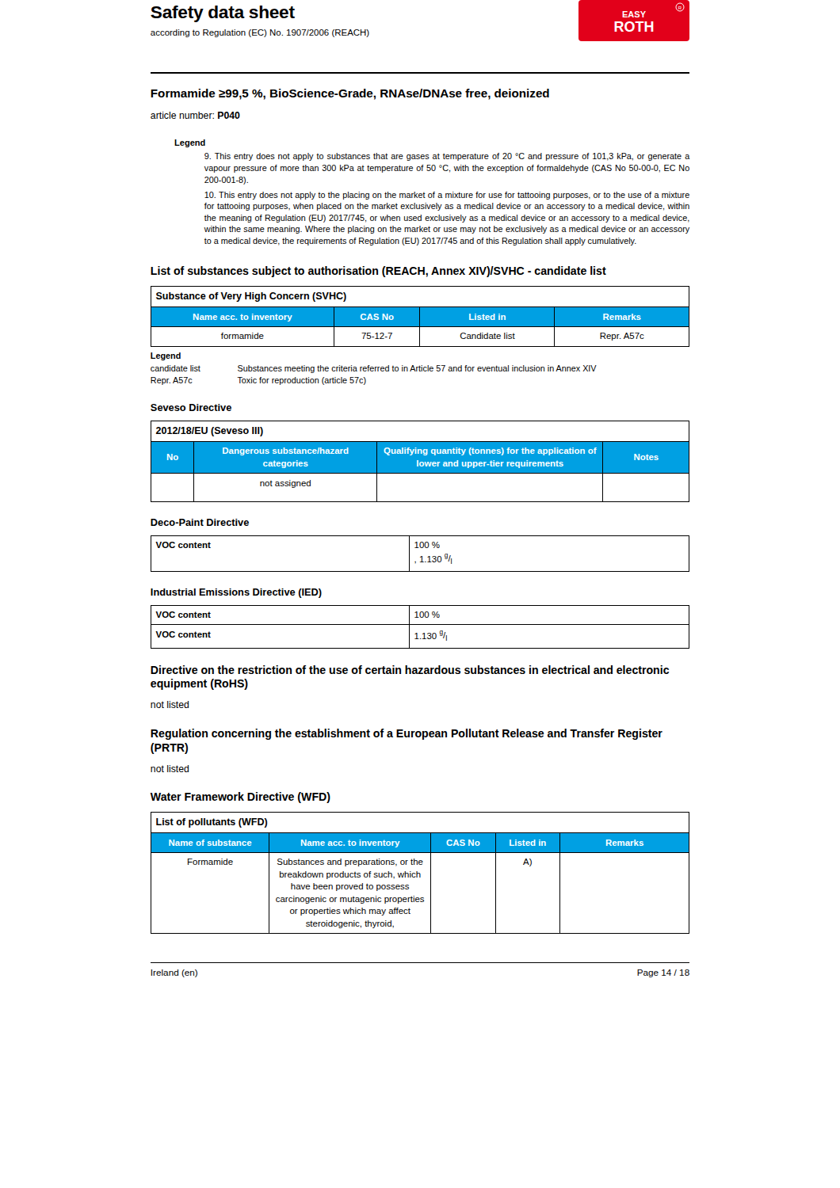Safety data sheet
according to Regulation (EC) No. 1907/2006 (REACH)
EASY ROTH R
Formamide ≥99,5 %, BioScience-Grade, RNAse/DNAse free, deionized
article number: P040
Legend
9. This entry does not apply to substances that are gases at temperature of 20 °C and pressure of 101,3 kPa, or generate a vapour pressure of more than 300 kPa at temperature of 50 °C, with the exception of formaldehyde (CAS No 50-00-0, EC No 200-001-8).
10. This entry does not apply to the placing on the market of a mixture for use for tattooing purposes, or to the use of a mixture for tattooing purposes, when placed on the market exclusively as a medical device or an accessory to a medical device, within the meaning of Regulation (EU) 2017/745, or when used exclusively as a medical device or an accessory to a medical device, within the same meaning. Where the placing on the market or use may not be exclusively as a medical device or an accessory to a medical device, the requirements of Regulation (EU) 2017/745 and of this Regulation shall apply cumulatively.
List of substances subject to authorisation (REACH, Annex XIV)/SVHC - candidate list
| Substance of Very High Concern (SVHC) |
| Name acc. to inventory | CAS No | Listed in | Remarks |
| formamide | 75-12-7 | Candidate list | Repr. A57c |
Legend
| candidate list | Substances meeting the criteria referred to in Article 57 and for eventual inclusion in Annex XIV |
| Repr. A57c | Toxic for reproduction (article 57c) |
Seveso Directive
| 2012/18/EU (Seveso III) |
| No | Dangerous substance/hazard categories | Qualifying quantity (tonnes) for the application of lower and upper-tier requirements | Notes |
| | not assigned | | |
Deco-Paint Directive
| VOC content | 100 % , 1.130 g / l |
Industrial Emissions Directive (IED)
| VOC content | 100 % |
| VOC content | 1.130 g / l |
Directive on the restriction of the use of certain hazardous substances in electrical and electronic equipment (RoHS)
not listed
Regulation concerning the establishment of a European Pollutant Release and Transfer Register (PRTR)
not listed
Water Framework Directive (WFD)
| List of pollutants (WFD) |
| Name of substance | Name acc. to inventory | CAS No | Listed in | Remarks |
| Formamide | Substances and preparations, or the breakdown products of such, which have been proved to possess carcinogenic or mutagenic properties or properties which may affect steroidogenic, thyroid, | | A) | |
Ireland (en) Page 14 / 18